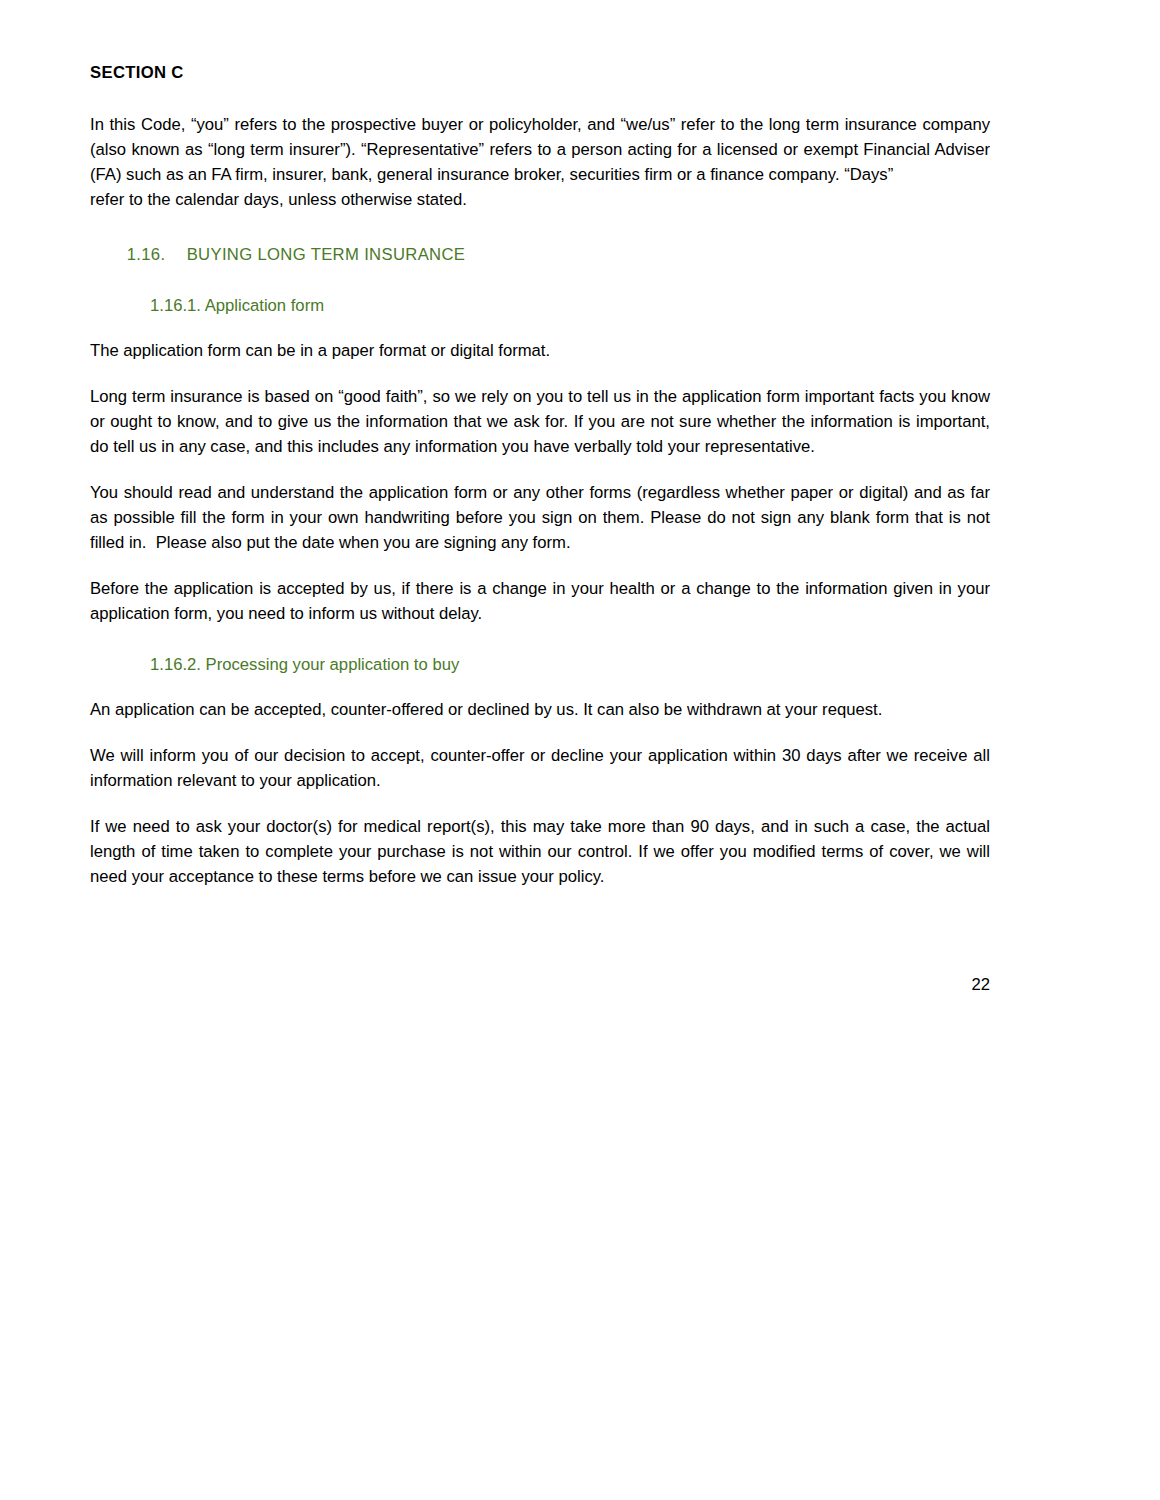SECTION C
In this Code, “you” refers to the prospective buyer or policyholder, and “we/us” refer to the long term insurance company (also known as “long term insurer”). “Representative” refers to a person acting for a licensed or exempt Financial Adviser (FA) such as an FA firm, insurer, bank, general insurance broker, securities firm or a finance company. “Days”
refer to the calendar days, unless otherwise stated.
1.16. BUYING LONG TERM INSURANCE
1.16.1. Application form
The application form can be in a paper format or digital format.
Long term insurance is based on “good faith”, so we rely on you to tell us in the application form important facts you know or ought to know, and to give us the information that we ask for. If you are not sure whether the information is important, do tell us in any case, and this includes any information you have verbally told your representative.
You should read and understand the application form or any other forms (regardless whether paper or digital) and as far as possible fill the form in your own handwriting before you sign on them. Please do not sign any blank form that is not filled in. Please also put the date when you are signing any form.
Before the application is accepted by us, if there is a change in your health or a change to the information given in your application form, you need to inform us without delay.
1.16.2. Processing your application to buy
An application can be accepted, counter-offered or declined by us. It can also be withdrawn at your request.
We will inform you of our decision to accept, counter-offer or decline your application within 30 days after we receive all information relevant to your application.
If we need to ask your doctor(s) for medical report(s), this may take more than 90 days, and in such a case, the actual length of time taken to complete your purchase is not within our control. If we offer you modified terms of cover, we will need your acceptance to these terms before we can issue your policy.
22